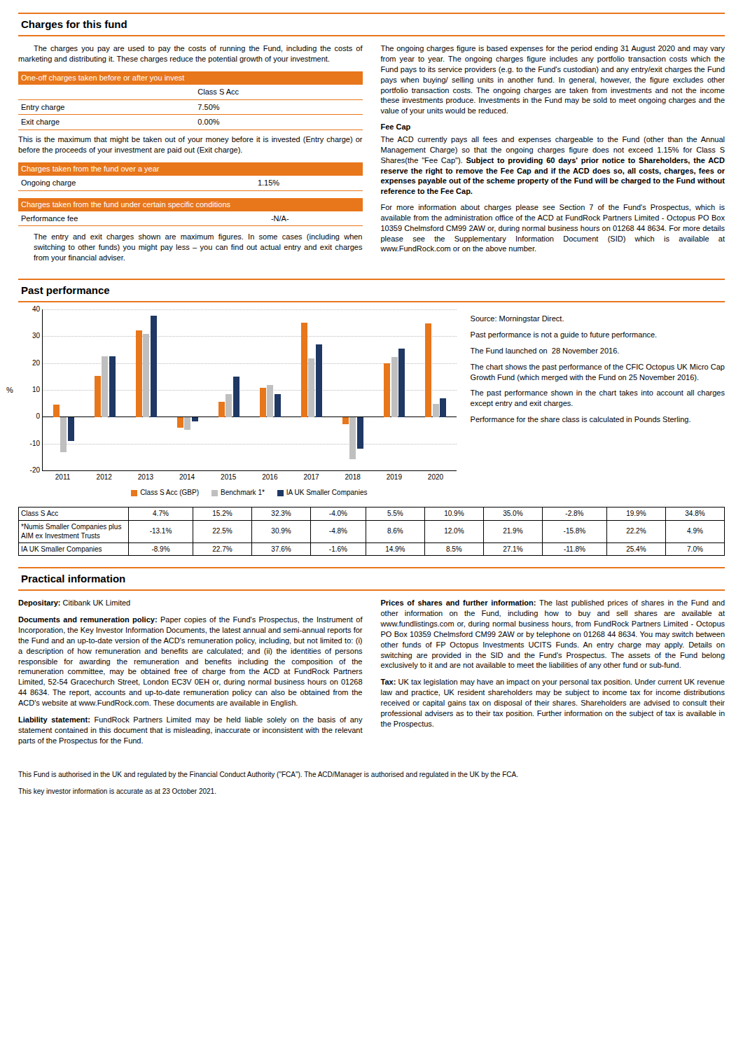Charges for this fund
The charges you pay are used to pay the costs of running the Fund, including the costs of marketing and distributing it. These charges reduce the potential growth of your investment.
One-off charges taken before or after you invest
| | Class S Acc |
| Entry charge | 7.50% |
| Exit charge | 0.00% |
This is the maximum that might be taken out of your money before it is invested (Entry charge) or before the proceeds of your investment are paid out (Exit charge).
Charges taken from the fund over a year
| Ongoing charge | 1.15% |
Charges taken from the fund under certain specific conditions
| Performance fee | -N/A- |
The entry and exit charges shown are maximum figures. In some cases (including when switching to other funds) you might pay less – you can find out actual entry and exit charges from your financial adviser.
The ongoing charges figure is based expenses for the period ending 31 August 2020 and may vary from year to year. The ongoing charges figure includes any portfolio transaction costs which the Fund pays to its service providers (e.g. to the Fund's custodian) and any entry/exit charges the Fund pays when buying/ selling units in another fund. In general, however, the figure excludes other portfolio transaction costs. The ongoing charges are taken from investments and not the income these investments produce. Investments in the Fund may be sold to meet ongoing charges and the value of your units would be reduced.
Fee Cap
The ACD currently pays all fees and expenses chargeable to the Fund (other than the Annual Management Charge) so that the ongoing charges figure does not exceed 1.15% for Class S Shares(the "Fee Cap"). Subject to providing 60 days' prior notice to Shareholders, the ACD reserve the right to remove the Fee Cap and if the ACD does so, all costs, charges, fees or expenses payable out of the scheme property of the Fund will be charged to the Fund without reference to the Fee Cap.
For more information about charges please see Section 7 of the Fund's Prospectus, which is available from the administration office of the ACD at FundRock Partners Limited - Octopus PO Box 10359 Chelmsford CM99 2AW or, during normal business hours on 01268 44 8634. For more details please see the Supplementary Information Document (SID) which is available at www.FundRock.com or on the above number.
Past performance
%
40
30
20
10
0
-10
-20
2011
2012
2013
2014
2015
2016
2017
2018
2019
2020
Class S Acc (GBP)
Benchmark 1*
IA UK Smaller Companies
Source: Morningstar Direct.
Past performance is not a guide to future performance.
The Fund launched on 28 November 2016.
The chart shows the past performance of the CFIC Octopus UK Micro Cap Growth Fund (which merged with the Fund on 25 November 2016).
The past performance shown in the chart takes into account all charges except entry and exit charges.
Performance for the share class is calculated in Pounds Sterling.
| Class S Acc | 4.7% | 15.2% | 32.3% | -4.0% | 5.5% | 10.9% | 35.0% | -2.8% | 19.9% | 34.8% |
| *Numis Smaller Companies plus AIM ex Investment Trusts | -13.1% | 22.5% | 30.9% | -4.8% | 8.6% | 12.0% | 21.9% | -15.8% | 22.2% | 4.9% |
| IA UK Smaller Companies | -8.9% | 22.7% | 37.6% | -1.6% | 14.9% | 8.5% | 27.1% | -11.8% | 25.4% | 7.0% |
Practical information
Depositary: Citibank UK Limited
Documents and remuneration policy: Paper copies of the Fund's Prospectus, the Instrument of Incorporation, the Key Investor Information Documents, the latest annual and semi-annual reports for the Fund and an up-to-date version of the ACD's remuneration policy, including, but not limited to: (i) a description of how remuneration and benefits are calculated; and (ii) the identities of persons responsible for awarding the remuneration and benefits including the composition of the remuneration committee, may be obtained free of charge from the ACD at FundRock Partners Limited, 52-54 Gracechurch Street, London EC3V 0EH or, during normal business hours on 01268 44 8634. The report, accounts and up-to-date remuneration policy can also be obtained from the ACD's website at www.FundRock.com. These documents are available in English.
Liability statement: FundRock Partners Limited may be held liable solely on the basis of any statement contained in this document that is misleading, inaccurate or inconsistent with the relevant parts of the Prospectus for the Fund.
Prices of shares and further information: The last published prices of shares in the Fund and other information on the Fund, including how to buy and sell shares are available at www.fundlistings.com or, during normal business hours, from FundRock Partners Limited - Octopus PO Box 10359 Chelmsford CM99 2AW or by telephone on 01268 44 8634. You may switch between other funds of FP Octopus Investments UCITS Funds. An entry charge may apply. Details on switching are provided in the SID and the Fund's Prospectus. The assets of the Fund belong exclusively to it and are not available to meet the liabilities of any other fund or sub-fund.
Tax: UK tax legislation may have an impact on your personal tax position. Under current UK revenue law and practice, UK resident shareholders may be subject to income tax for income distributions received or capital gains tax on disposal of their shares. Shareholders are advised to consult their professional advisers as to their tax position. Further information on the subject of tax is available in the Prospectus.
This Fund is authorised in the UK and regulated by the Financial Conduct Authority ("FCA"). The ACD/Manager is authorised and regulated in the UK by the FCA.
This key investor information is accurate as at 23 October 2021.